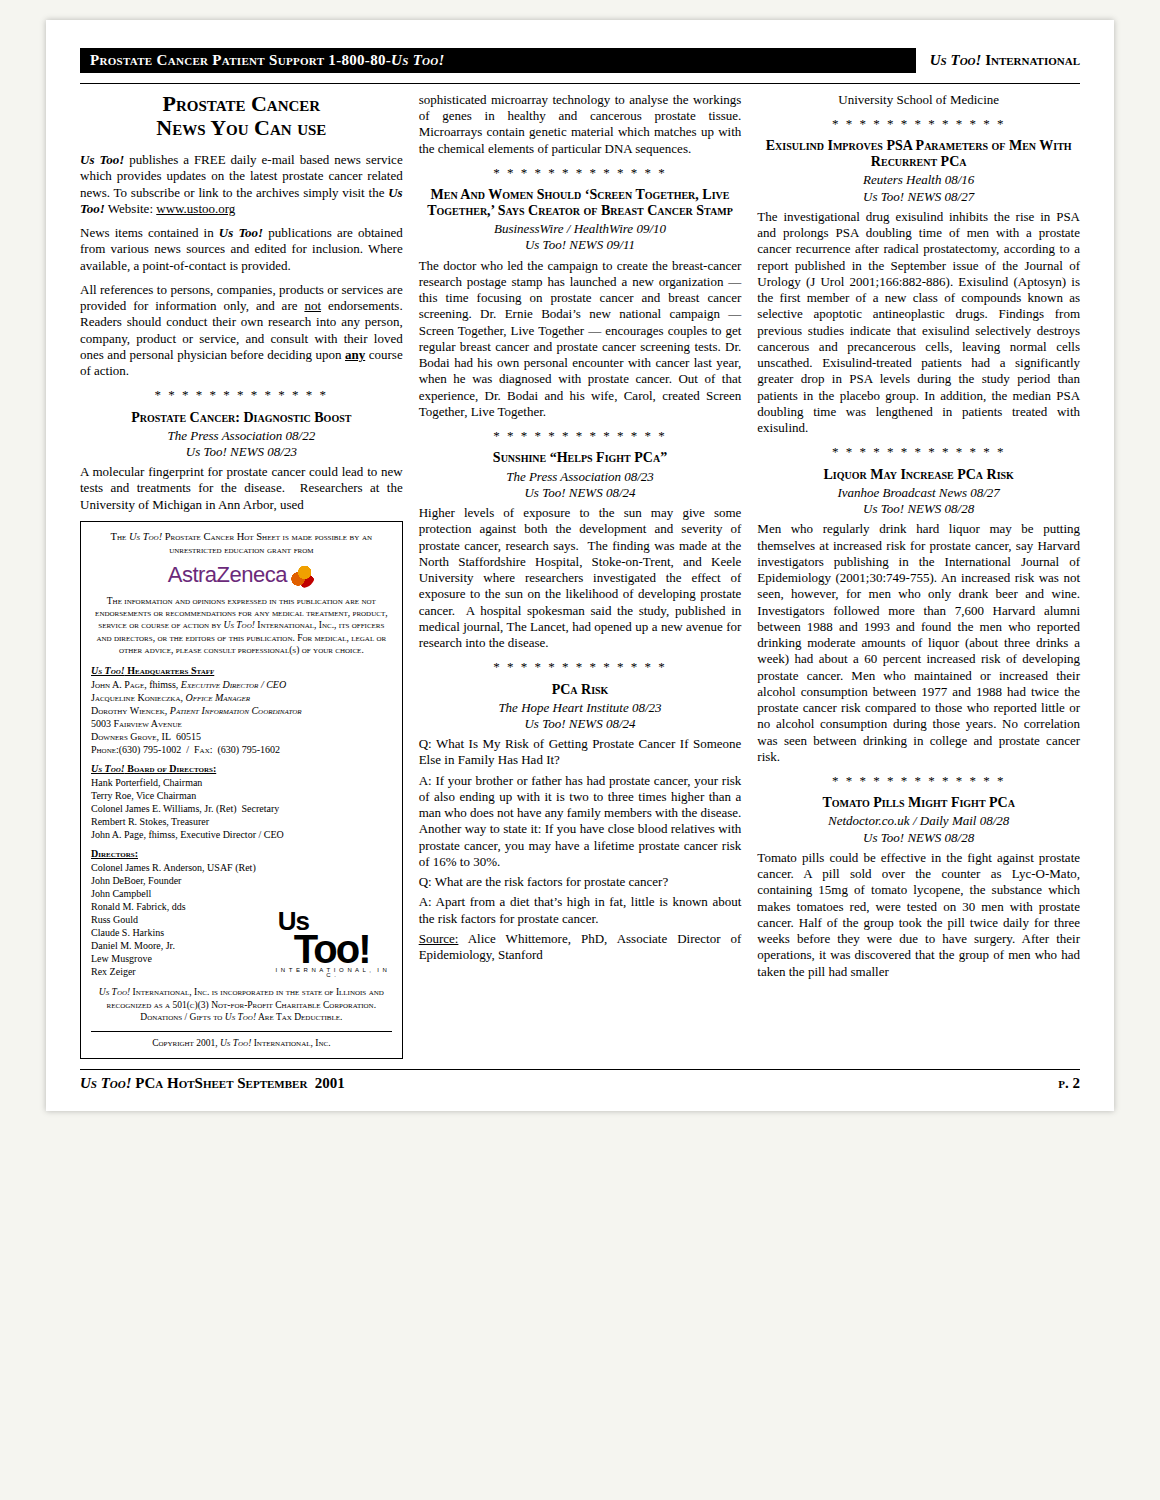Prostate Cancer Patient Support 1-800-80-Us Too!
Us Too! International
Prostate Cancer
News You Can use
Us Too! publishes a FREE daily e-mail based news service which provides updates on the latest prostate cancer related news. To subscribe or link to the archives simply visit the Us Too! Website: www.ustoo.org
News items contained in Us Too! publications are obtained from various news sources and edited for inclusion. Where available, a point-of-contact is provided.
All references to persons, companies, products or services are provided for information only, and are not endorsements. Readers should conduct their own research into any person, company, product or service, and consult with their loved ones and personal physician before deciding upon any course of action.
* * * * * * * * * * * * *
Prostate Cancer: Diagnostic Boost
The Press Association 08/22
Us Too! NEWS 08/23
A molecular fingerprint for prostate cancer could lead to new tests and treatments for the disease. Researchers at the University of Michigan in Ann Arbor, used
The Us Too! Prostate Cancer Hot Sheet is made possible by an unrestricted education grant from
AstraZeneca
The information and opinions expressed in this publication are not endorsements or recommendations for any medical treatment, product, service or course of action by Us Too! International, Inc., its officers and directors, or the editors of this publication. For medical, legal or other advice, please consult professional(s) of your choice.
Us Too! Headquarters Staff John A. Page, fhimss, Executive Director / CEO
Jacqueline Konieczka, Office Manager
Dorothy Wiencek, Patient Information Coordinator
5003 Fairview Avenue
Downers Grove, IL 60515
Phone:(630) 795-1002 / Fax: (630) 795-1602
Us Too! Board of Directors: Hank Porterfield, Chairman
Terry Roe, Vice Chairman
Colonel James E. Williams, Jr. (Ret) Secretary
Rembert R. Stokes, Treasurer
John A. Page, fhimss, Executive Director / CEO
Directors: Colonel James R. Anderson, USAF (Ret)
John DeBoer, Founder
John Campbell
Ronald M. Fabrick, dds
Russ Gould
Claude S. Harkins
Daniel M. Moore, Jr.
Lew Musgrove
Rex Zeiger
Us Too! I N T E R N A T I O N A L , I N C .
Us Too! International, Inc. is incorporated in the state of Illinois and recognized as a 501(c)(3) Not-for-Profit Charitable Corporation. Donations / Gifts to Us Too! Are Tax Deductible.
Copyright 2001, Us Too! International, Inc.
sophisticated microarray technology to analyse the workings of genes in healthy and cancerous prostate tissue. Microarrays contain genetic material which matches up with the chemical elements of particular DNA sequences.
* * * * * * * * * * * * *
Men And Women Should ‘Screen Together, Live Together,’ Says Creator of Breast Cancer Stamp
BusinessWire / HealthWire 09/10
Us Too! NEWS 09/11
The doctor who led the campaign to create the breast-cancer research postage stamp has launched a new organization — this time focusing on prostate cancer and breast cancer screening. Dr. Ernie Bodai’s new national campaign — Screen Together, Live Together — encourages couples to get regular breast cancer and prostate cancer screening tests. Dr. Bodai had his own personal encounter with cancer last year, when he was diagnosed with prostate cancer. Out of that experience, Dr. Bodai and his wife, Carol, created Screen Together, Live Together.
* * * * * * * * * * * * *
Sunshine “Helps Fight PCa”
The Press Association 08/23
Us Too! NEWS 08/24
Higher levels of exposure to the sun may give some protection against both the development and severity of prostate cancer, research says. The finding was made at the North Staffordshire Hospital, Stoke-on-Trent, and Keele University where researchers investigated the effect of exposure to the sun on the likelihood of developing prostate cancer. A hospital spokesman said the study, published in medical journal, The Lancet, had opened up a new avenue for research into the disease.
* * * * * * * * * * * * *
PCa Risk
The Hope Heart Institute 08/23
Us Too! NEWS 08/24
Q: What Is My Risk of Getting Prostate Cancer If Someone Else in Family Has Had It?
A: If your brother or father has had prostate cancer, your risk of also ending up with it is two to three times higher than a man who does not have any family members with the disease. Another way to state it: If you have close blood relatives with prostate cancer, you may have a lifetime prostate cancer risk of 16% to 30%.
Q: What are the risk factors for prostate cancer?
A: Apart from a diet that’s high in fat, little is known about the risk factors for prostate cancer.
Source: Alice Whittemore, PhD, Associate Director of Epidemiology, Stanford
University School of Medicine
* * * * * * * * * * * * *
Exisulind Improves PSA Parameters of Men With Recurrent PCa
Reuters Health 08/16
Us Too! NEWS 08/27
The investigational drug exisulind inhibits the rise in PSA and prolongs PSA doubling time of men with a prostate cancer recurrence after radical prostatectomy, according to a report published in the September issue of the Journal of Urology (J Urol 2001;166:882-886). Exisulind (Aptosyn) is the first member of a new class of compounds known as selective apoptotic antineoplastic drugs. Findings from previous studies indicate that exisulind selectively destroys cancerous and precancerous cells, leaving normal cells unscathed. Exisulind-treated patients had a significantly greater drop in PSA levels during the study period than patients in the placebo group. In addition, the median PSA doubling time was lengthened in patients treated with exisulind.
* * * * * * * * * * * * *
Liquor May Increase PCa Risk
Ivanhoe Broadcast News 08/27
Us Too! NEWS 08/28
Men who regularly drink hard liquor may be putting themselves at increased risk for prostate cancer, say Harvard investigators publishing in the International Journal of Epidemiology (2001;30:749-755). An increased risk was not seen, however, for men who only drank beer and wine. Investigators followed more than 7,600 Harvard alumni between 1988 and 1993 and found the men who reported drinking moderate amounts of liquor (about three drinks a week) had about a 60 percent increased risk of developing prostate cancer. Men who maintained or increased their alcohol consumption between 1977 and 1988 had twice the prostate cancer risk compared to those who reported little or no alcohol consumption during those years. No correlation was seen between drinking in college and prostate cancer risk.
* * * * * * * * * * * * *
Tomato Pills Might Fight PCa
Netdoctor.co.uk / Daily Mail 08/28
Us Too! NEWS 08/28
Tomato pills could be effective in the fight against prostate cancer. A pill sold over the counter as Lyc-O-Mato, containing 15mg of tomato lycopene, the substance which makes tomatoes red, were tested on 30 men with prostate cancer. Half of the group took the pill twice daily for three weeks before they were due to have surgery. After their operations, it was discovered that the group of men who had taken the pill had smaller
Us Too! PCa HotSheet September 2001
p. 2